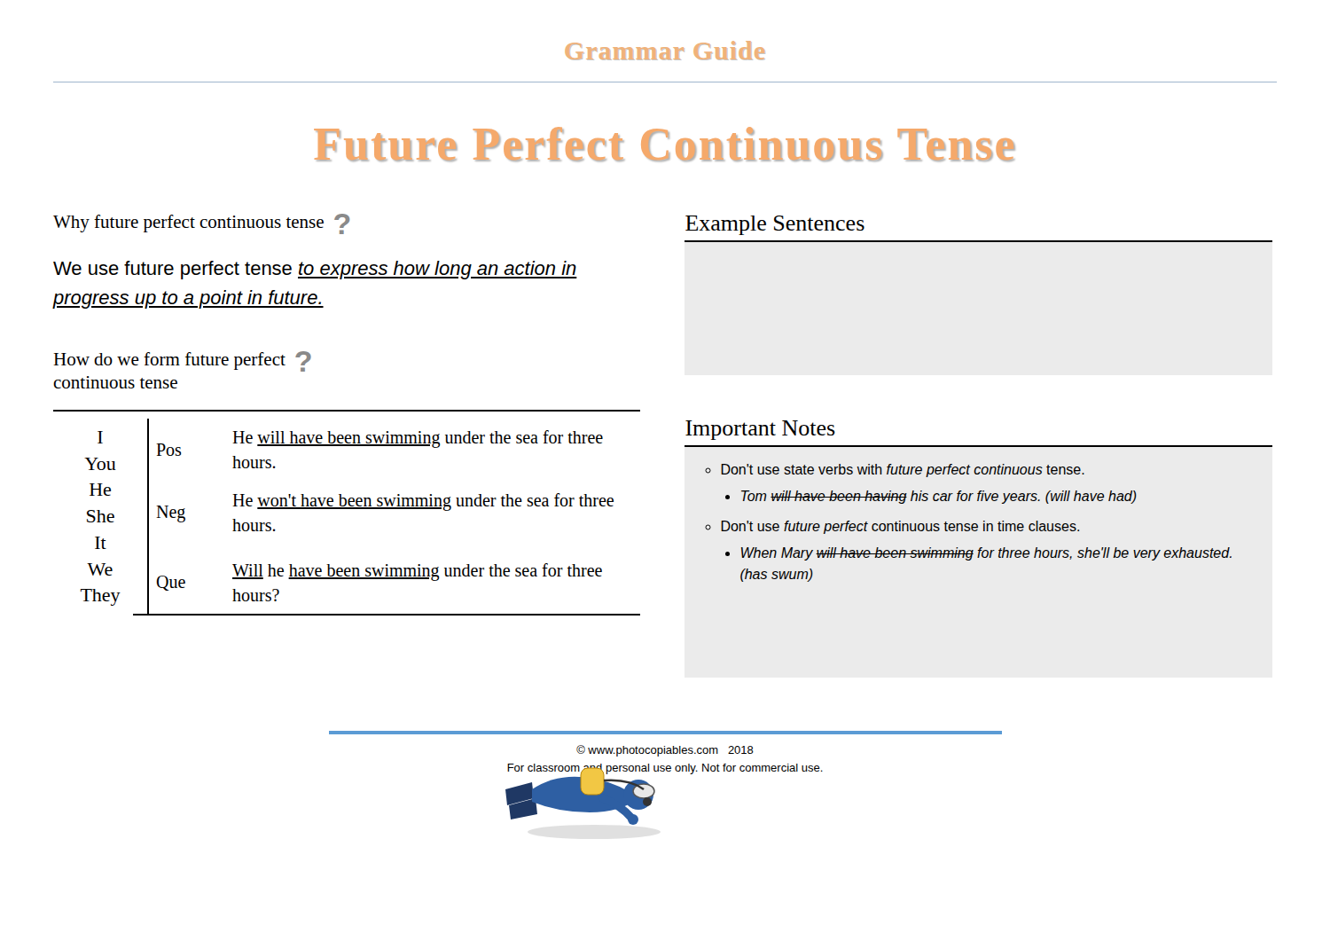Grammar Guide
Future Perfect Continuous Tense
Why future perfect continuous tense ?
We use future perfect tense to express how long an action in progress up to a point in future.
How do we form future perfect
continuous tense ?
| I You He She It We They | Pos | He will have been swimming under the sea for three hours. |
| Neg | He won't have been swimming under the sea for three hours. |
| Que | Will he have been swimming under the sea for three hours? |
Example Sentences
Important Notes
Don't use state verbs with future perfect continuous tense.
Tom will have been having his car for five years. (will have had)
Don't use future perfect continuous tense in time clauses.
When Mary will have been swimming for three hours, she'll be very exhausted. (has swum)
© www.photocopiables.com 2018
For classroom and personal use only. Not for commercial use.